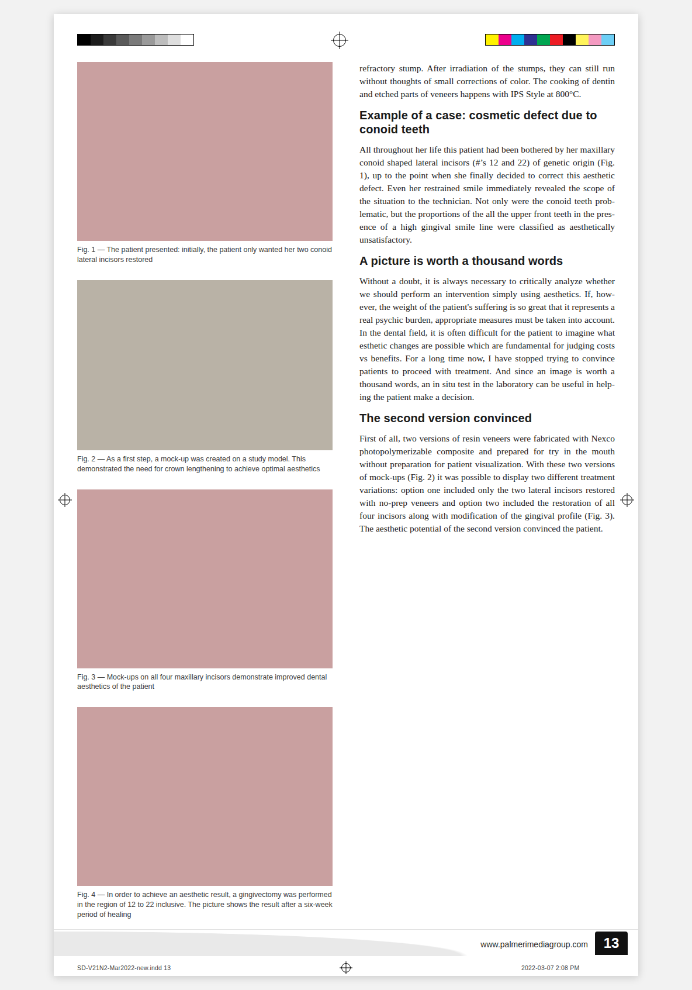Fig. 1 — The patient presented: initially, the patient only wanted her two conoid lateral incisors restored
Fig. 2 — As a first step, a mock-up was created on a study model. This demonstrated the need for crown lengthening to achieve optimal aesthetics
Fig. 3 — Mock-ups on all four maxillary incisors demonstrate improved dental aesthetics of the patient
Fig. 4 — In order to achieve an aesthetic result, a gingivectomy was performed in the region of 12 to 22 inclusive. The picture shows the result after a six-week period of healing
refractory stump. After irradiation of the stumps, they can still run without thoughts of small corrections of color. The cooking of dentin and etched parts of veneers happens with IPS Style at 800°C.
Example of a case: cosmetic defect due to conoid teeth
All throughout her life this patient had been bothered by her maxillary conoid shaped lateral incisors (#’s 12 and 22) of genetic origin (Fig. 1), up to the point when she finally decided to correct this aesthetic defect. Even her restrained smile immediately revealed the scope of the situation to the technician. Not only were the conoid teeth problematic, but the proportions of the all the upper front teeth in the presence of a high gingival smile line were classified as aesthetically unsatisfactory.
A picture is worth a thousand words
Without a doubt, it is always necessary to critically analyze whether we should perform an intervention simply using aesthetics. If, however, the weight of the patient's suffering is so great that it represents a real psychic burden, appropriate measures must be taken into account. In the dental field, it is often difficult for the patient to imagine what esthetic changes are possible which are fundamental for judging costs vs benefits. For a long time now, I have stopped trying to convince patients to proceed with treatment. And since an image is worth a thousand words, an in situ test in the laboratory can be useful in helping the patient make a decision.
The second version convinced
First of all, two versions of resin veneers were fabricated with Nexco photopolymerizable composite and prepared for try in the mouth without preparation for patient visualization. With these two versions of mock-ups (Fig. 2) it was possible to display two different treatment variations: option one included only the two lateral incisors restored with no-prep veneers and option two included the restoration of all four incisors along with modification of the gingival profile (Fig. 3). The aesthetic potential of the second version convinced the patient.
www.palmerimediagroup.com
13
SD-V21N2-Mar2022-new.indd 13 2022-03-07 2:08 PM